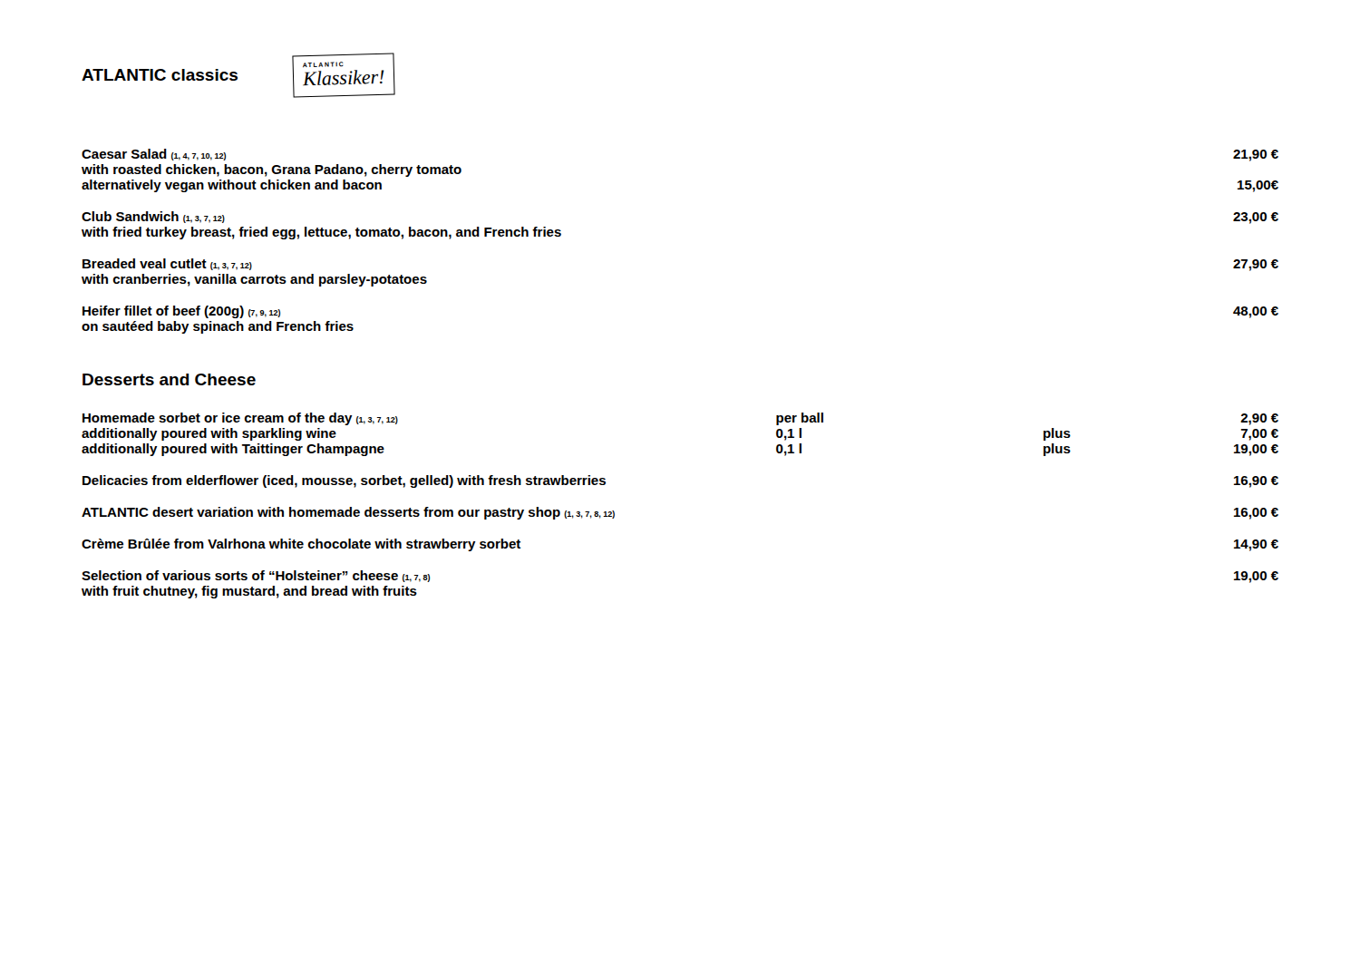ATLANTIC classics
ATLANTIC Klassiker!
| Caesar Salad (1, 4, 7, 10, 12) | | | 21,90 € |
| with roasted chicken, bacon, Grana Padano, cherry tomato | | | |
| alternatively vegan without chicken and bacon | | | 15,00€ |
| Club Sandwich (1, 3, 7, 12) | | | 23,00 € |
| with fried turkey breast, fried egg, lettuce, tomato, bacon, and French fries | | | |
| Breaded veal cutlet (1, 3, 7, 12) | | | 27,90 € |
| with cranberries, vanilla carrots and parsley-potatoes | | | |
| Heifer fillet of beef (200g) (7, 9, 12) | | | 48,00 € |
| on sautéed baby spinach and French fries | | | |
Desserts and Cheese
| Homemade sorbet or ice cream of the day (1, 3, 7, 12) | per ball | | 2,90 € |
| additionally poured with sparkling wine | 0,1 l | plus | 7,00 € |
| additionally poured with Taittinger Champagne | 0,1 l | plus | 19,00 € |
| Delicacies from elderflower (iced, mousse, sorbet, gelled) with fresh strawberries | | | 16,90 € |
| ATLANTIC desert variation with homemade desserts from our pastry shop (1, 3, 7, 8, 12) | | | 16,00 € |
| Crème Brûlée from Valrhona white chocolate with strawberry sorbet | | | 14,90 € |
| Selection of various sorts of “Holsteiner” cheese (1, 7, 8) | | | 19,00 € |
| with fruit chutney, fig mustard, and bread with fruits | | | |